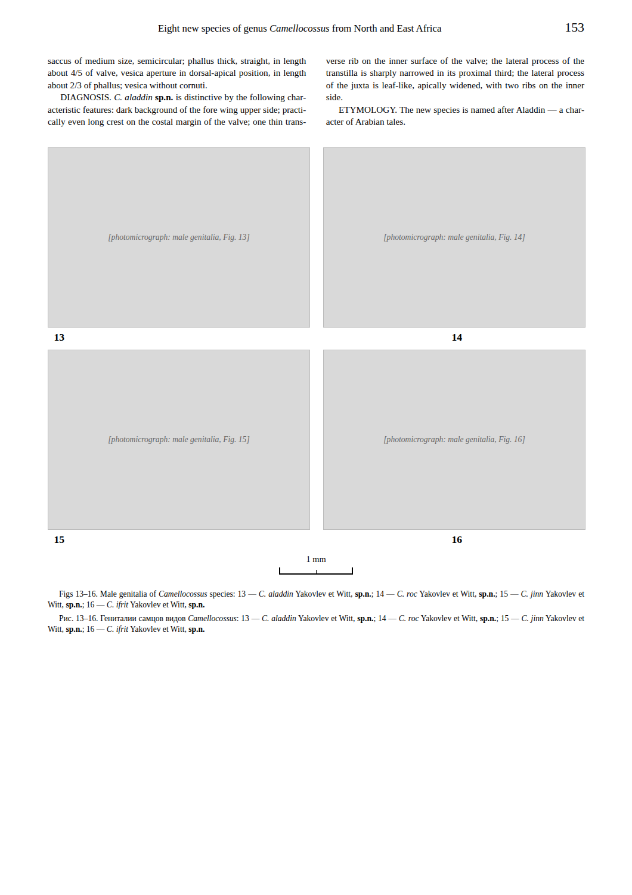Eight new species of genus Camellocossus from North and East Africa
153
saccus of medium size, semicircular; phallus thick, straight, in length about 4/5 of valve, vesica aperture in dorsal-apical position, in length about 2/3 of phallus; vesica without cornuti.
DIAGNOSIS. C. aladdin sp.n. is distinctive by the following characteristic features: dark background of the fore wing upper side; practically even long crest on the costal margin of the valve; one thin transverse rib on the inner surface of the valve; the lateral process of the transtilla is sharply narrowed in its proximal third; the lateral process of the juxta is leaf-like, apically widened, with two ribs on the inner side.
ETYMOLOGY. The new species is named after Aladdin — a character of Arabian tales.
[photomicrograph: male genitalia, Fig. 13]
13
[photomicrograph: male genitalia, Fig. 14]
14
[photomicrograph: male genitalia, Fig. 15]
15
[photomicrograph: male genitalia, Fig. 16]
16
1 mm
Figs 13–16. Male genitalia of Camellocossus species: 13 — C. aladdin Yakovlev et Witt, sp.n.; 14 — C. roc Yakovlev et Witt, sp.n.; 15 — C. jinn Yakovlev et Witt, sp.n.; 16 — C. ifrit Yakovlev et Witt, sp.n.
Рис. 13–16. Генитaлии самцов видов Camellocossus: 13 — C. aladdin Yakovlev et Witt, sp.n.; 14 — C. roc Yakovlev et Witt, sp.n.; 15 — C. jinn Yakovlev et Witt, sp.n.; 16 — C. ifrit Yakovlev et Witt, sp.n.